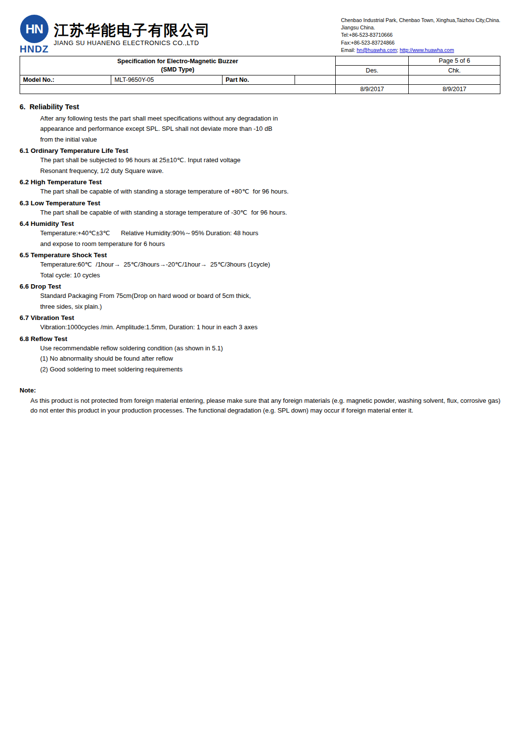HN
HNDZ
江苏华能电子有限公司
JIANG SU HUANENG ELECTRONICS CO.,LTD
Chenbao Industrial Park, Chenbao Town, Xinghua,Taizhou City,China.
Jiangsu China.
Tel:+86-523-83710666
Fax:+86-523-83724866
Email: hn@huawha.com; http://www.huawha.com
| Specification for Electro-Magnetic Buzzer (SMD Type) | | Page 5 of 6 |
| Des. | Chk. |
| Model No.: | MLT-9650Y-05 | Part No. | | | |
| | 8/9/2017 | 8/9/2017 |
6. Reliability Test
After any following tests the part shall meet specifications without any degradation in
appearance and performance except SPL. SPL shall not deviate more than -10 dB
from the initial value
6.1 Ordinary Temperature Life Test
The part shall be subjected to 96 hours at 25±10℃. Input rated voltage
Resonant frequency, 1/2 duty Square wave.
6.2 High Temperature Test
The part shall be capable of with standing a storage temperature of +80℃ for 96 hours.
6.3 Low Temperature Test
The part shall be capable of with standing a storage temperature of -30℃ for 96 hours.
6.4 Humidity Test
Temperature:+40℃±3℃ Relative Humidity:90%～95% Duration: 48 hours
and expose to room temperature for 6 hours
6.5 Temperature Shock Test
Temperature:60℃ /1hour→ 25℃/3hours→-20℃/1hour→ 25℃/3hours (1cycle)
Total cycle: 10 cycles
6.6 Drop Test
Standard Packaging From 75cm(Drop on hard wood or board of 5cm thick,
three sides, six plain.)
6.7 Vibration Test
Vibration:1000cycles /min. Amplitude:1.5mm, Duration: 1 hour in each 3 axes
6.8 Reflow Test
Use recommendable reflow soldering condition (as shown in 5.1)
(1) No abnormality should be found after reflow
(2) Good soldering to meet soldering requirements
Note:
As this product is not protected from foreign material entering, please make sure that any foreign materials (e.g. magnetic powder, washing solvent, flux, corrosive gas) do not enter this product in your production processes. The functional degradation (e.g. SPL down) may occur if foreign material enter it.